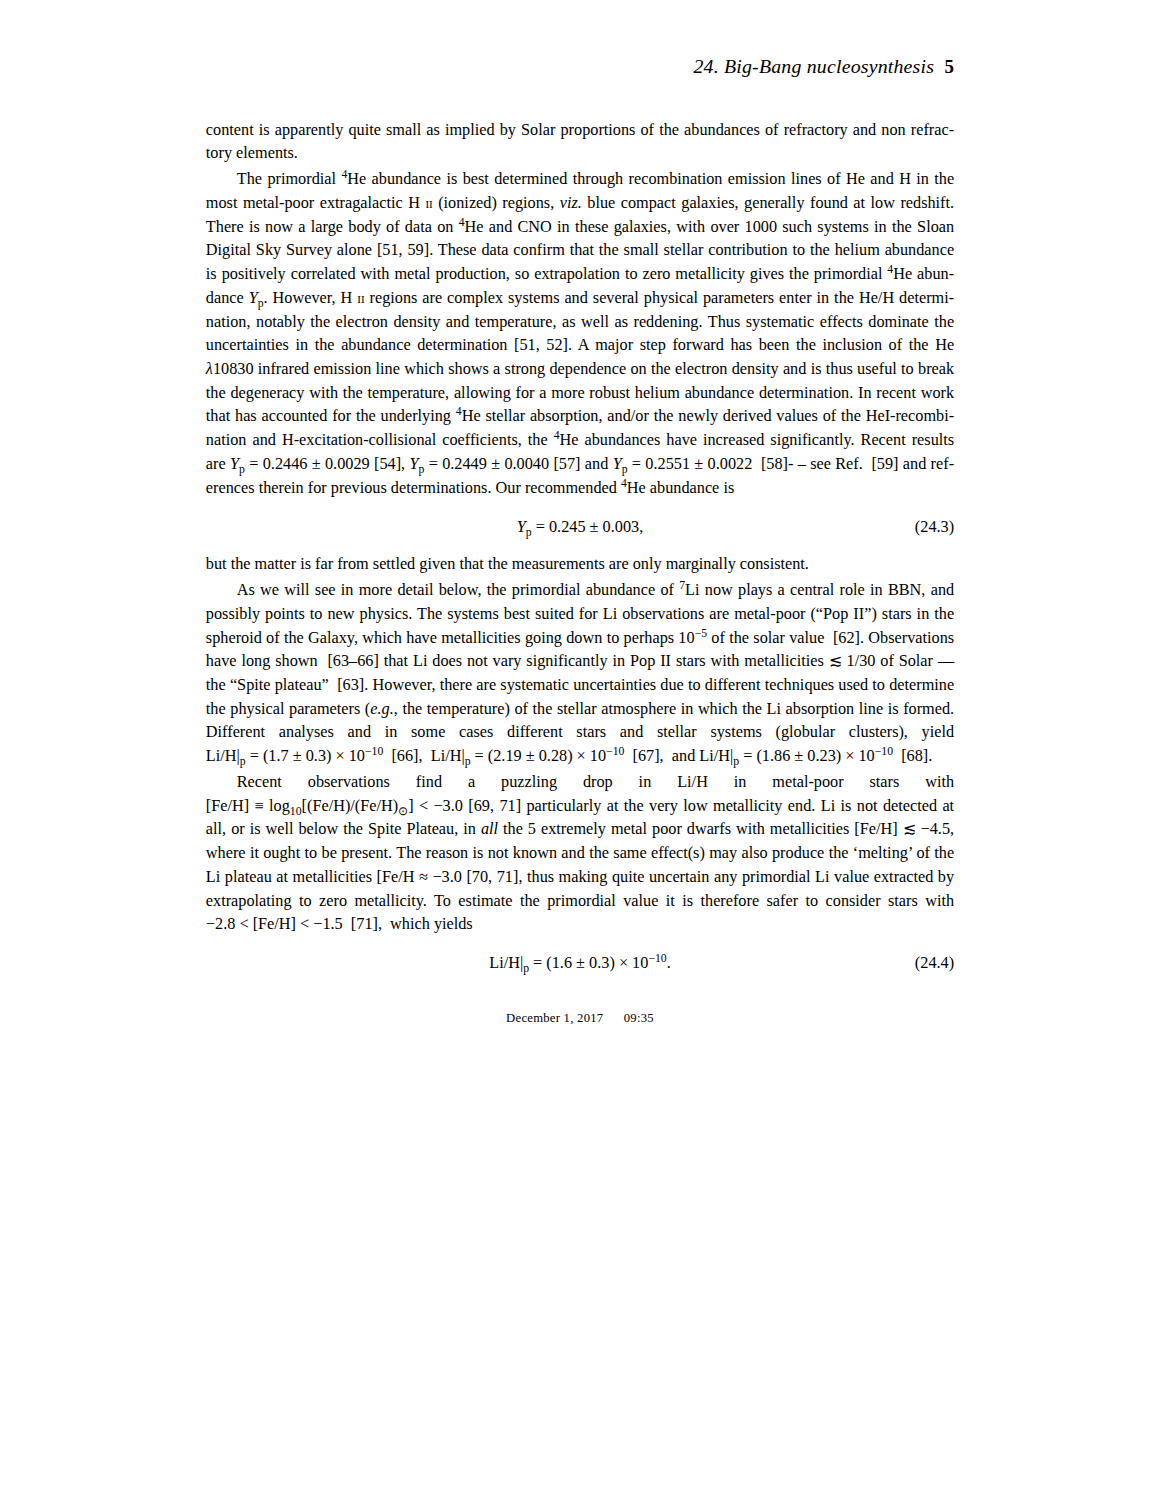24. Big-Bang nucleosynthesis5
content is apparently quite small as implied by Solar proportions of the abundances of refractory and non refractory elements.
The primordial 4He abundance is best determined through recombination emission lines of He and H in the most metal-poor extragalactic H ii (ionized) regions, viz. blue compact galaxies, generally found at low redshift. There is now a large body of data on 4He and CNO in these galaxies, with over 1000 such systems in the Sloan Digital Sky Survey alone [51, 59]. These data confirm that the small stellar contribution to the helium abundance is positively correlated with metal production, so extrapolation to zero metallicity gives the primordial 4He abundance Yp. However, H ii regions are complex systems and several physical parameters enter in the He/H determination, notably the electron density and temperature, as well as reddening. Thus systematic effects dominate the uncertainties in the abundance determination [51, 52]. A major step forward has been the inclusion of the He λ10830 infrared emission line which shows a strong dependence on the electron density and is thus useful to break the degeneracy with the temperature, allowing for a more robust helium abundance determination. In recent work that has accounted for the underlying 4He stellar absorption, and/or the newly derived values of the HeI-recombination and H-excitation-collisional coefficients, the 4He abundances have increased significantly. Recent results are Yp = 0.2446 ± 0.0029 [54], Yp = 0.2449 ± 0.0040 [57] and Yp = 0.2551 ± 0.0022 [58]- – see Ref. [59] and references therein for previous determinations. Our recommended 4He abundance is
Yp = 0.245 ± 0.003, (24.3)
but the matter is far from settled given that the measurements are only marginally consistent.
As we will see in more detail below, the primordial abundance of 7Li now plays a central role in BBN, and possibly points to new physics. The systems best suited for Li observations are metal-poor (“Pop II”) stars in the spheroid of the Galaxy, which have metallicities going down to perhaps 10−5 of the solar value [62]. Observations have long shown [63–66] that Li does not vary significantly in Pop II stars with metallicities ≲ 1/30 of Solar — the “Spite plateau” [63]. However, there are systematic uncertainties due to different techniques used to determine the physical parameters (e.g., the temperature) of the stellar atmosphere in which the Li absorption line is formed. Different analyses and in some cases different stars and stellar systems (globular clusters), yield Li/H|p = (1.7 ± 0.3) × 10−10 [66], Li/H|p = (2.19 ± 0.28) × 10−10 [67], and Li/H|p = (1.86 ± 0.23) × 10−10 [68].
Recent observations find a puzzling drop in Li/H in metal-poor stars with [Fe/H] ≡ log10[(Fe/H)/(Fe/H)⊙] < −3.0 [69, 71] particularly at the very low metallicity end. Li is not detected at all, or is well below the Spite Plateau, in all the 5 extremely metal poor dwarfs with metallicities [Fe/H] ≲ −4.5, where it ought to be present. The reason is not known and the same effect(s) may also produce the ‘melting’ of the Li plateau at metallicities [Fe/H ≈ −3.0 [70, 71], thus making quite uncertain any primordial Li value extracted by extrapolating to zero metallicity. To estimate the primordial value it is therefore safer to consider stars with −2.8 < [Fe/H] < −1.5 [71], which yields
Li/H|p = (1.6 ± 0.3) × 10−10. (24.4)
December 1, 2017 09:35